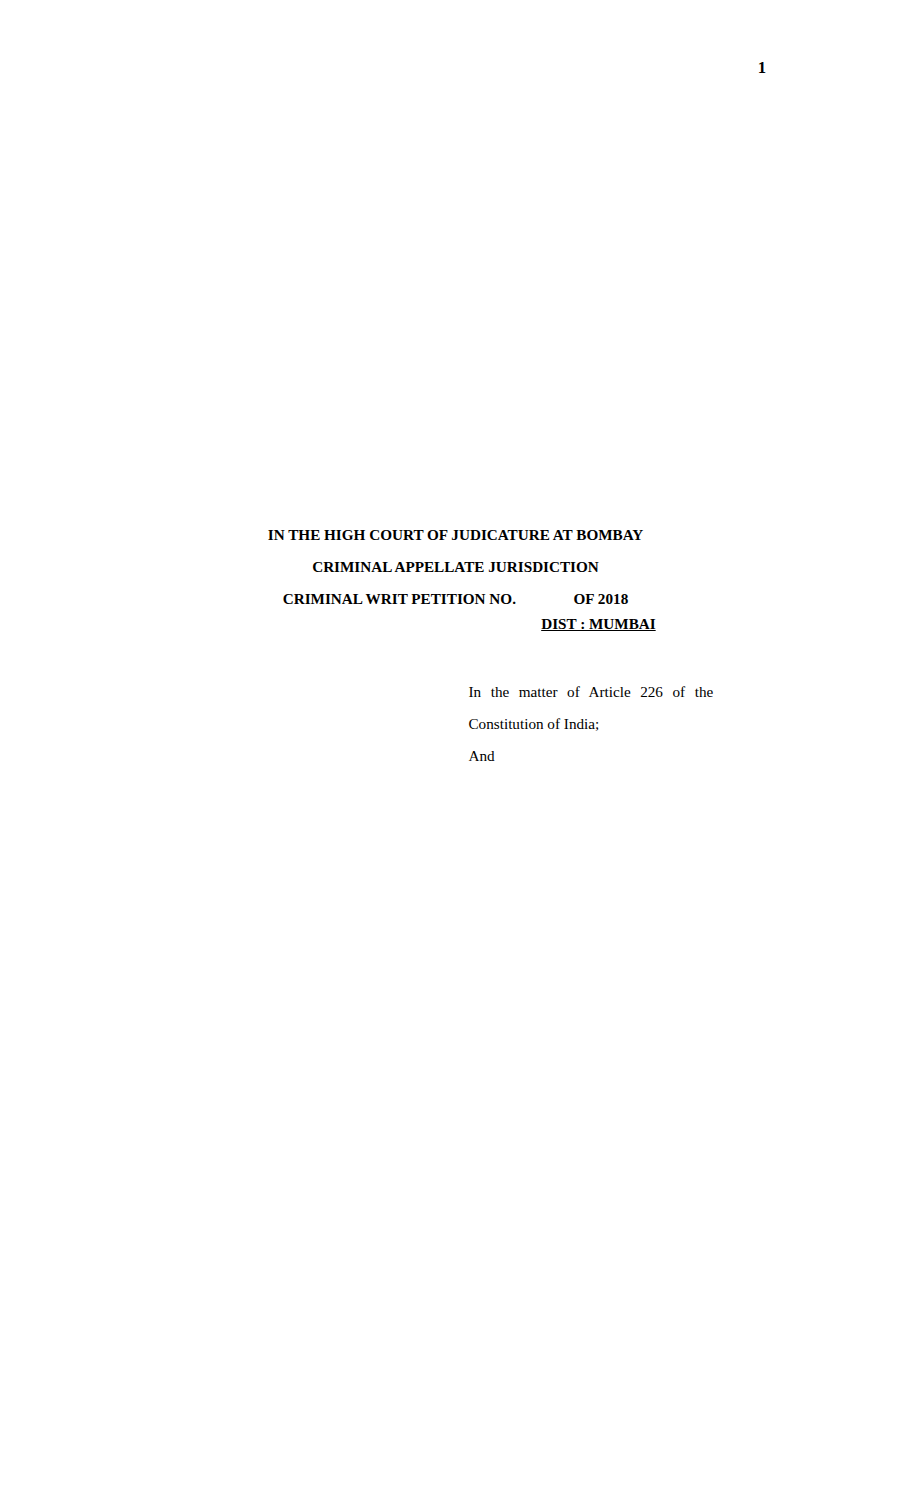1
IN THE HIGH COURT OF JUDICATURE AT BOMBAY
CRIMINAL APPELLATE JURISDICTION
CRIMINAL WRIT PETITION NO. OF 2018
DIST : MUMBAI
In the matter of Article 226 of the Constitution of India;
And